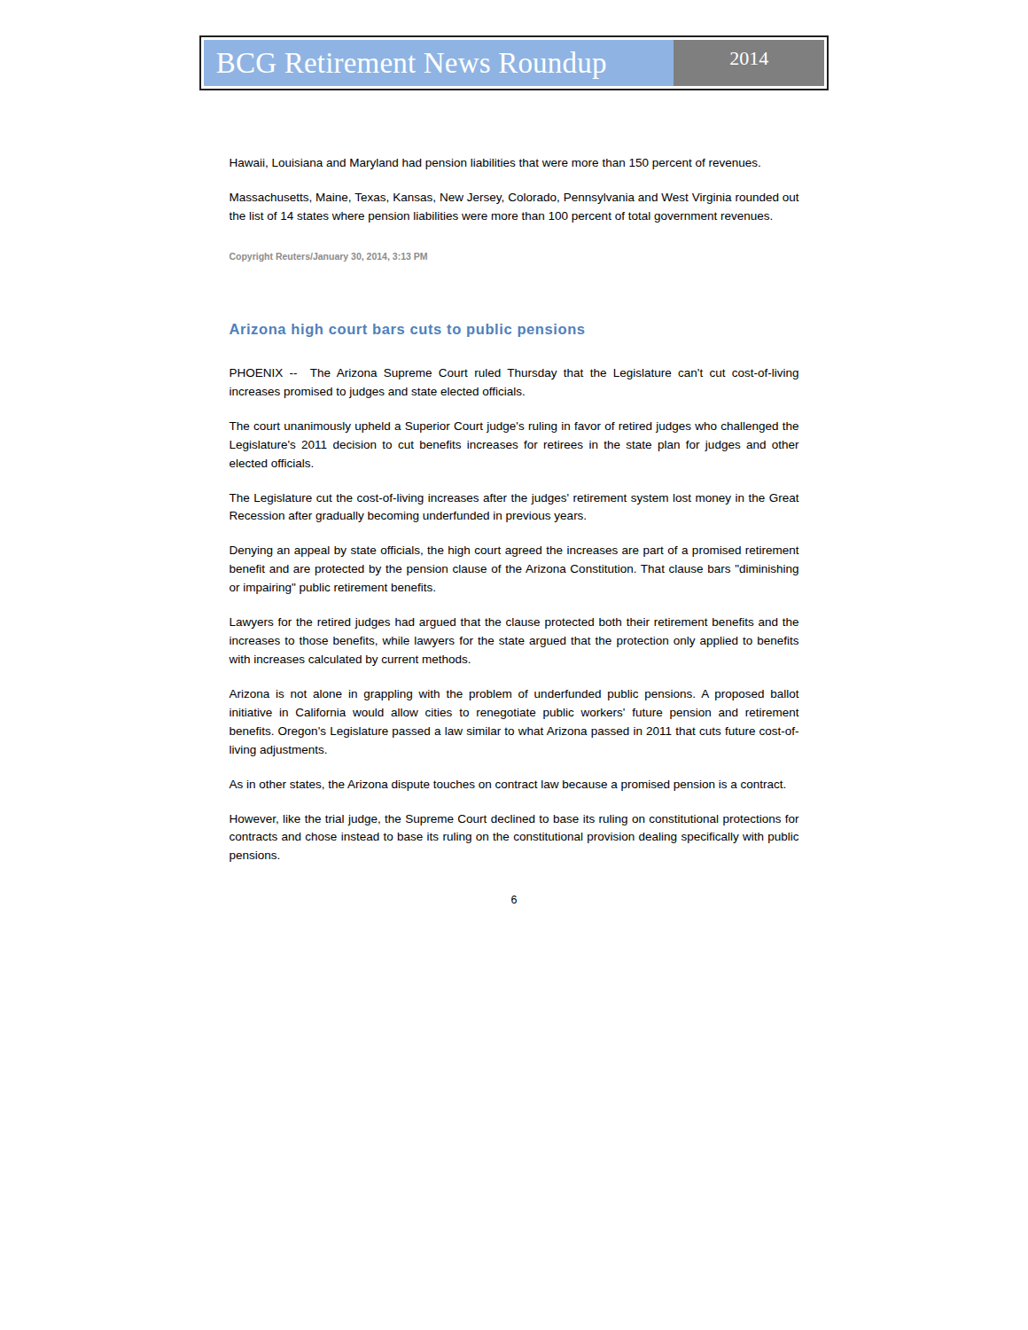BCG Retirement News Roundup
2014
Hawaii, Louisiana and Maryland had pension liabilities that were more than 150 percent of revenues.
Massachusetts, Maine, Texas, Kansas, New Jersey, Colorado, Pennsylvania and West Virginia rounded out the list of 14 states where pension liabilities were more than 100 percent of total government revenues.
Copyright Reuters/January 30, 2014, 3:13 PM
Arizona high court bars cuts to public pensions
PHOENIX -- The Arizona Supreme Court ruled Thursday that the Legislature can't cut cost-of-living increases promised to judges and state elected officials.
The court unanimously upheld a Superior Court judge's ruling in favor of retired judges who challenged the Legislature's 2011 decision to cut benefits increases for retirees in the state plan for judges and other elected officials.
The Legislature cut the cost-of-living increases after the judges' retirement system lost money in the Great Recession after gradually becoming underfunded in previous years.
Denying an appeal by state officials, the high court agreed the increases are part of a promised retirement benefit and are protected by the pension clause of the Arizona Constitution. That clause bars "diminishing or impairing" public retirement benefits.
Lawyers for the retired judges had argued that the clause protected both their retirement benefits and the increases to those benefits, while lawyers for the state argued that the protection only applied to benefits with increases calculated by current methods.
Arizona is not alone in grappling with the problem of underfunded public pensions. A proposed ballot initiative in California would allow cities to renegotiate public workers' future pension and retirement benefits. Oregon's Legislature passed a law similar to what Arizona passed in 2011 that cuts future cost-of-living adjustments.
As in other states, the Arizona dispute touches on contract law because a promised pension is a contract.
However, like the trial judge, the Supreme Court declined to base its ruling on constitutional protections for contracts and chose instead to base its ruling on the constitutional provision dealing specifically with public pensions.
6